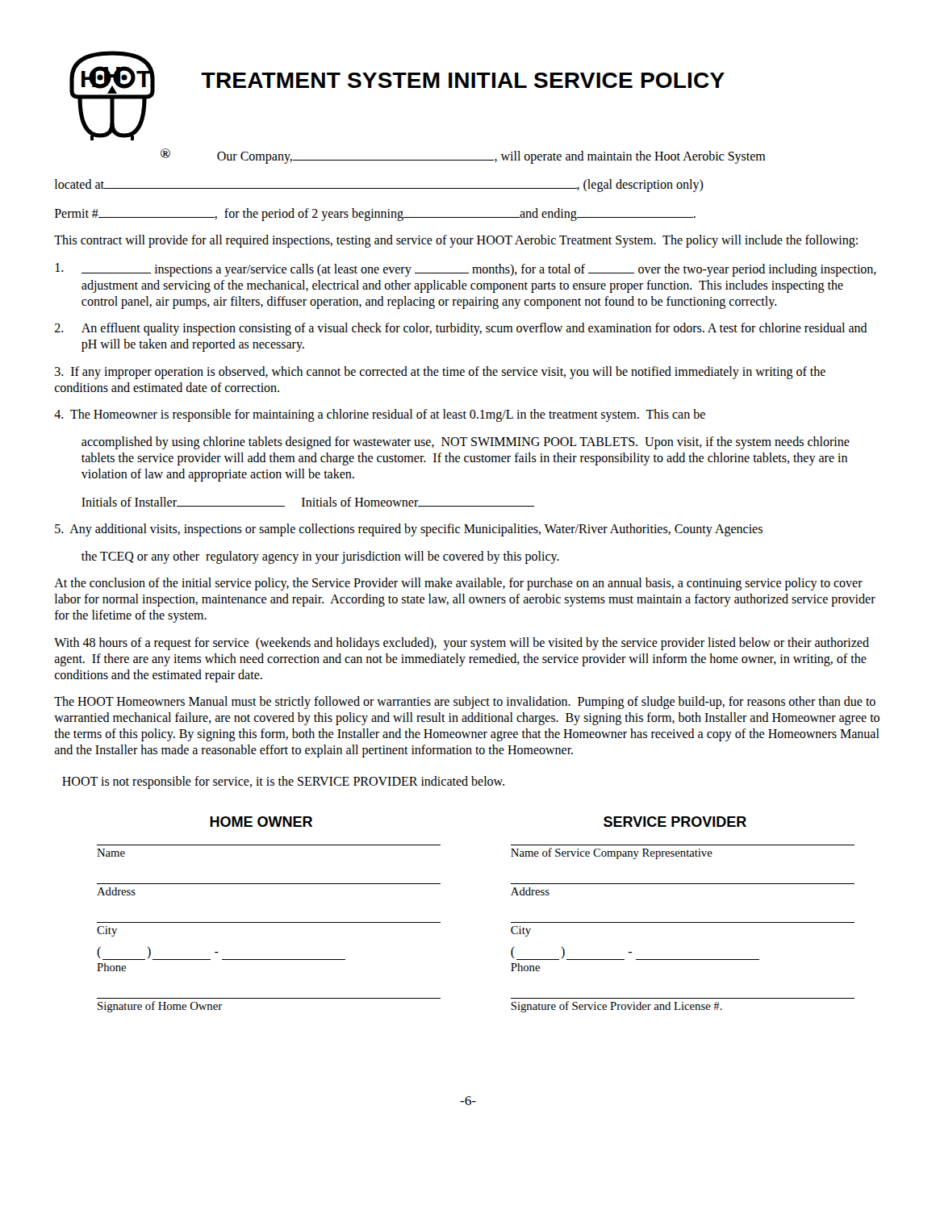H H T ®
TREATMENT SYSTEM INITIAL SERVICE POLICY
Our Company, , will operate and maintain the Hoot Aerobic System
located at , (legal description only)
Permit # , for the period of 2 years beginning and ending .
This contract will provide for all required inspections, testing and service of your HOOT Aerobic Treatment System. The policy will include the following:
1. inspections a year/service calls (at least one every months), for a total of over the two-year period including inspection, adjustment and servicing of the mechanical, electrical and other applicable component parts to ensure proper function. This includes inspecting the control panel, air pumps, air filters, diffuser operation, and replacing or repairing any component not found to be functioning correctly.
2. An effluent quality inspection consisting of a visual check for color, turbidity, scum overflow and examination for odors. A test for chlorine residual and pH will be taken and reported as necessary.
3. If any improper operation is observed, which cannot be corrected at the time of the service visit, you will be notified immediately in writing of the conditions and estimated date of correction.
4. The Homeowner is responsible for maintaining a chlorine residual of at least 0.1mg/L in the treatment system. This can be
accomplished by using chlorine tablets designed for wastewater use, NOT SWIMMING POOL TABLETS. Upon visit, if the system needs chlorine tablets the service provider will add them and charge the customer. If the customer fails in their responsibility to add the chlorine tablets, they are in violation of law and appropriate action will be taken.
Initials of Installer Initials of Homeowner
5. Any additional visits, inspections or sample collections required by specific Municipalities, Water/River Authorities, County Agencies
the TCEQ or any other regulatory agency in your jurisdiction will be covered by this policy.
At the conclusion of the initial service policy, the Service Provider will make available, for purchase on an annual basis, a continuing service policy to cover labor for normal inspection, maintenance and repair. According to state law, all owners of aerobic systems must maintain a factory authorized service provider for the lifetime of the system.
With 48 hours of a request for service (weekends and holidays excluded), your system will be visited by the service provider listed below or their authorized agent. If there are any items which need correction and can not be immediately remedied, the service provider will inform the home owner, in writing, of the conditions and the estimated repair date.
The HOOT Homeowners Manual must be strictly followed or warranties are subject to invalidation. Pumping of sludge build-up, for reasons other than due to warrantied mechanical failure, are not covered by this policy and will result in additional charges. By signing this form, both Installer and Homeowner agree to the terms of this policy. By signing this form, both the Installer and the Homeowner agree that the Homeowner has received a copy of the Homeowners Manual and the Installer has made a reasonable effort to explain all pertinent information to the Homeowner.
HOOT is not responsible for service, it is the SERVICE PROVIDER indicated below.
| HOME OWNER | SERVICE PROVIDER |
| Name Address City ( ) - Phone Signature of Home Owner | Name of Service Company Representative Address City ( ) - Phone Signature of Service Provider and License #. |
-6-